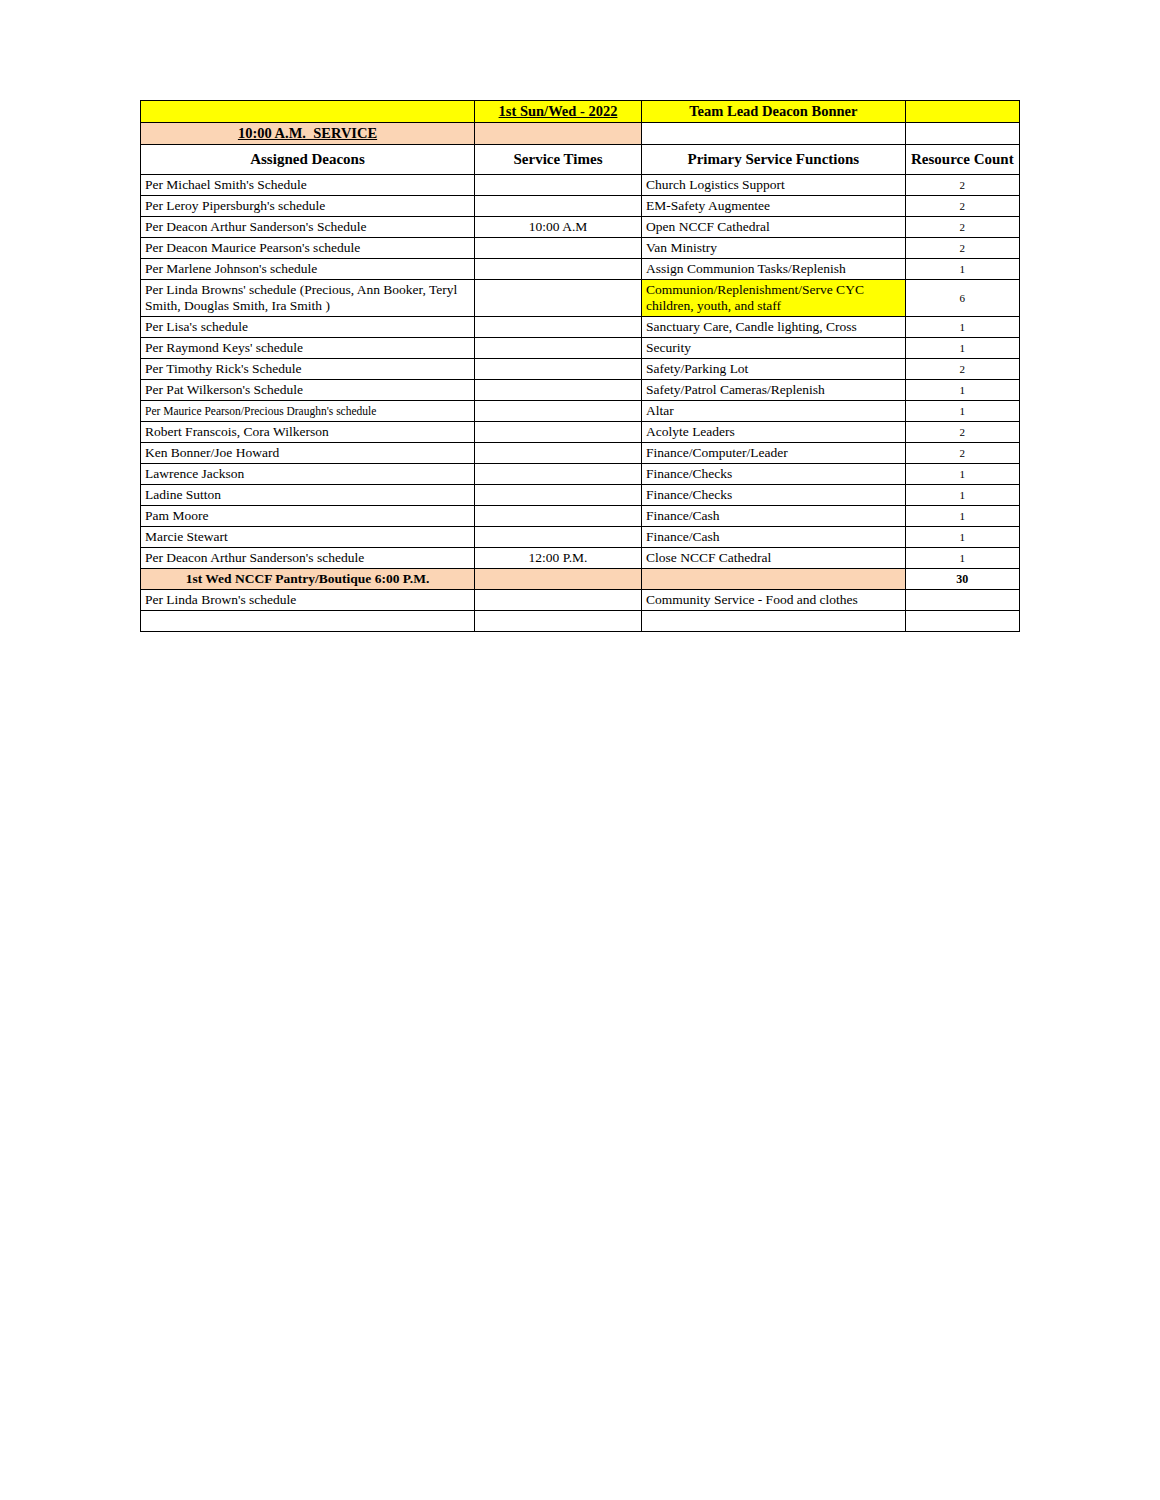| | 1st Sun/Wed - 2022 | Team Lead Deacon Bonner | |
| 10:00 A.M. SERVICE | | | |
| Assigned Deacons | Service Times | Primary Service Functions | Resource Count |
| Per Michael Smith's Schedule | | Church Logistics Support | 2 |
| Per Leroy Pipersburgh's schedule | | EM-Safety Augmentee | 2 |
| Per Deacon Arthur Sanderson's Schedule | 10:00 A.M | Open NCCF Cathedral | 2 |
| Per Deacon Maurice Pearson's schedule | | Van Ministry | 2 |
| Per Marlene Johnson's schedule | | Assign Communion Tasks/Replenish | 1 |
| Per Linda Browns' schedule (Precious, Ann Booker, Teryl Smith, Douglas Smith, Ira Smith ) | | Communion/Replenishment/Serve CYC children, youth, and staff | 6 |
| Per Lisa's schedule | | Sanctuary Care, Candle lighting, Cross | 1 |
| Per Raymond Keys' schedule | | Security | 1 |
| Per Timothy Rick's Schedule | | Safety/Parking Lot | 2 |
| Per Pat Wilkerson's Schedule | | Safety/Patrol Cameras/Replenish | 1 |
| Per Maurice Pearson/Precious Draughn's schedule | | Altar | 1 |
| Robert Franscois, Cora Wilkerson | | Acolyte Leaders | 2 |
| Ken Bonner/Joe Howard | | Finance/Computer/Leader | 2 |
| Lawrence Jackson | | Finance/Checks | 1 |
| Ladine Sutton | | Finance/Checks | 1 |
| Pam Moore | | Finance/Cash | 1 |
| Marcie Stewart | | Finance/Cash | 1 |
| Per Deacon Arthur Sanderson's schedule | 12:00 P.M. | Close NCCF Cathedral | 1 |
| 1st Wed NCCF Pantry/Boutique 6:00 P.M. | | | 30 |
| Per Linda Brown's schedule | | Community Service - Food and clothes | |